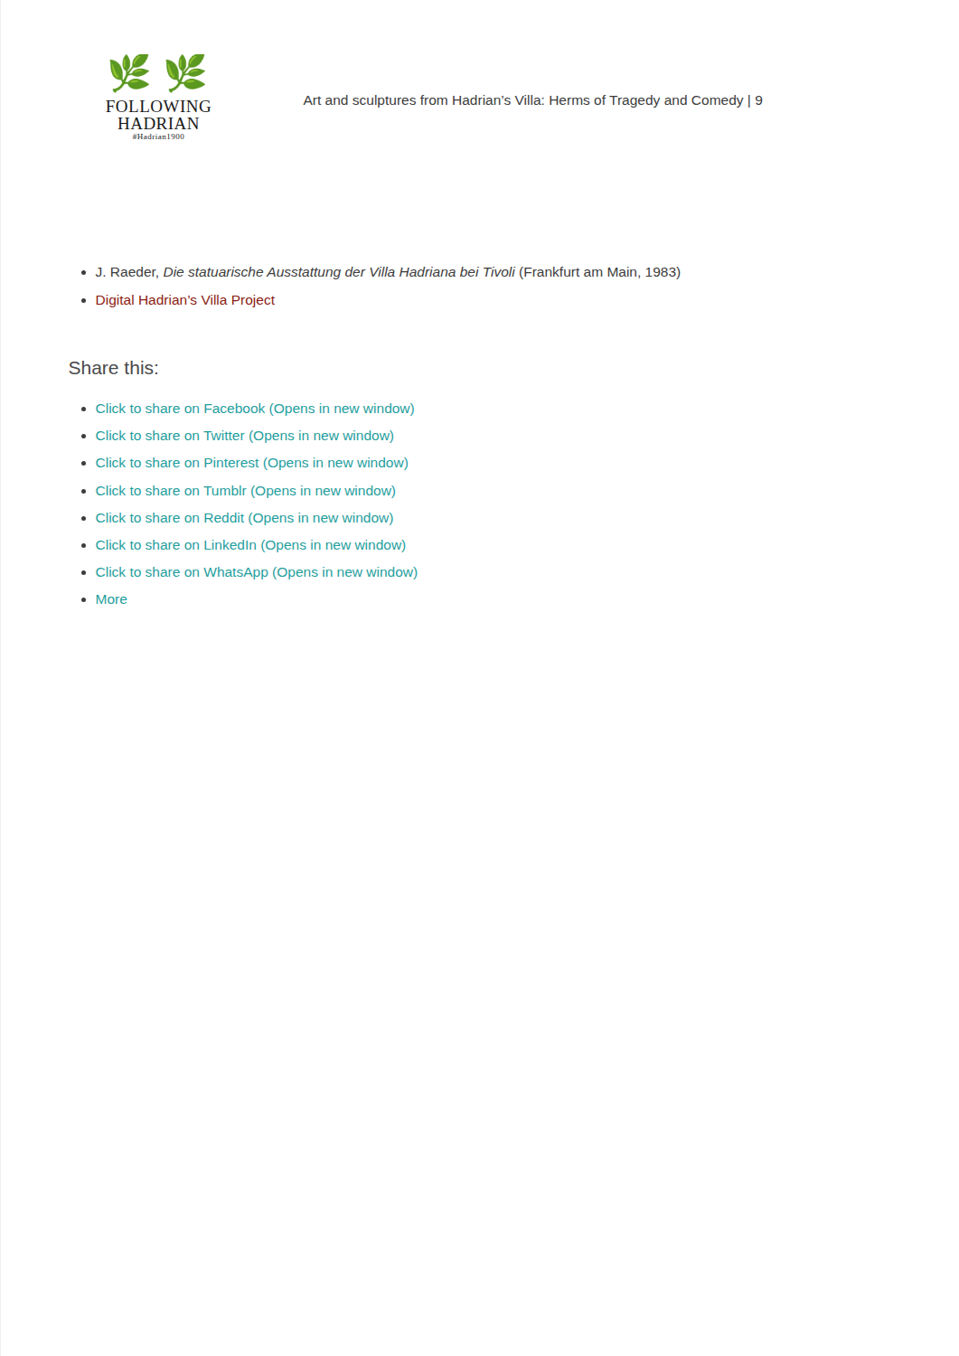🌿 🌿 FOLLOWING HADRIAN #Hadrian1900
Art and sculptures from Hadrian’s Villa: Herms of Tragedy and Comedy | 9
J. Raeder, Die statuarische Ausstattung der Villa Hadriana bei Tivoli (Frankfurt am Main, 1983)
Digital Hadrian’s Villa Project
Share this:
Click to share on Facebook (Opens in new window)
Click to share on Twitter (Opens in new window)
Click to share on Pinterest (Opens in new window)
Click to share on Tumblr (Opens in new window)
Click to share on Reddit (Opens in new window)
Click to share on LinkedIn (Opens in new window)
Click to share on WhatsApp (Opens in new window)
More